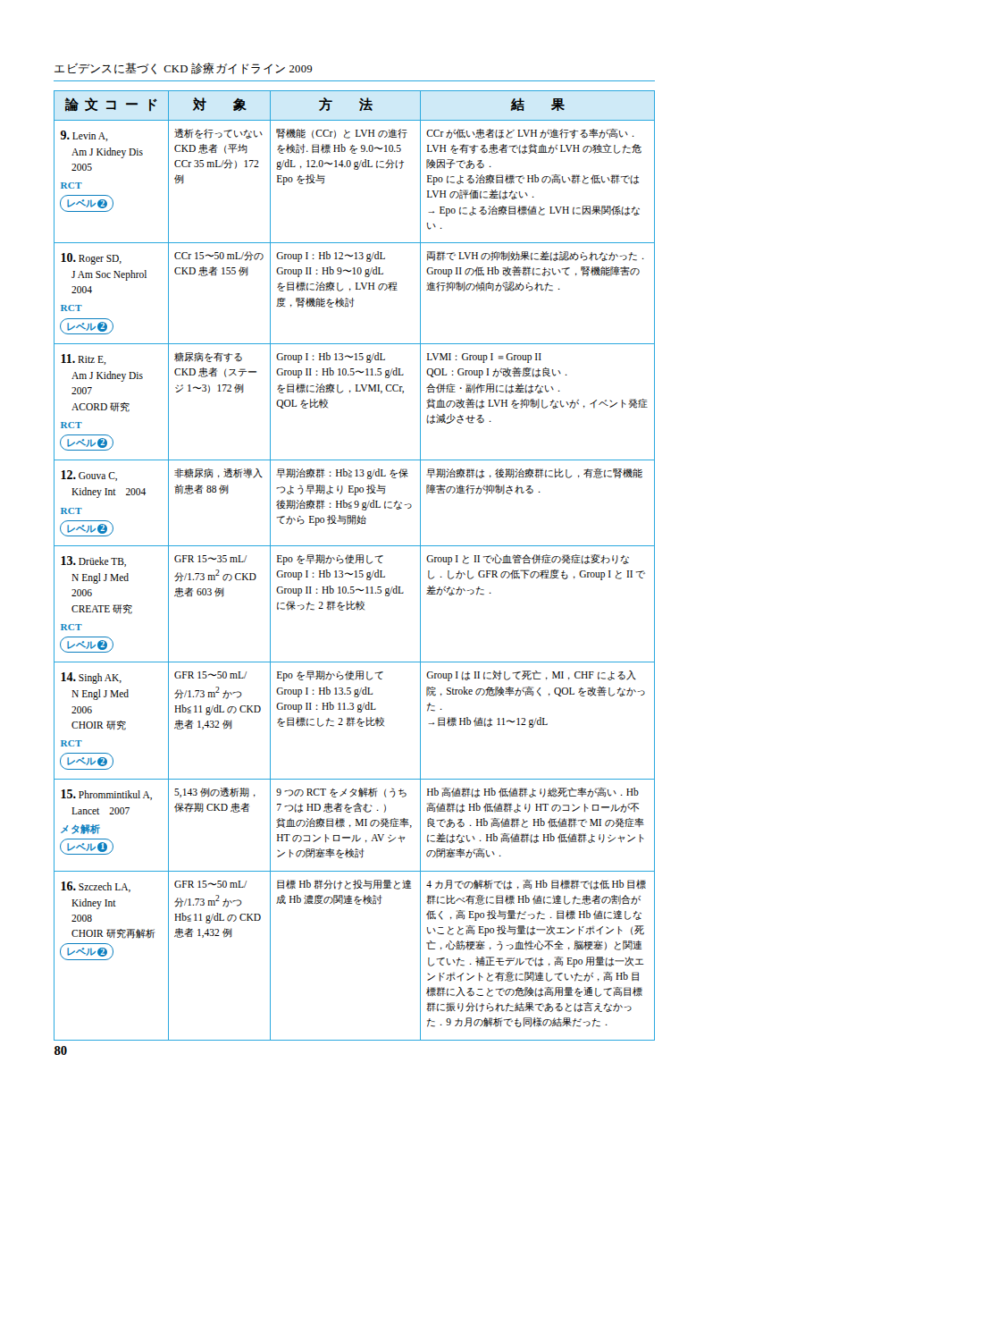エビデンスに基づく CKD 診療ガイドライン 2009
| 論文コード | 対 象 | 方 法 | 結 果 |
| --- | --- | --- | --- |
| 9. Levin A, Am J Kidney Dis 2005 RCT レベル 2 | 透析を行っていない CKD 患者（平均 CCr 35 mL/分）172 例 | 腎機能（CCr）と LVH の進行を検討. 目標 Hb を 9.0〜10.5 g/dL，12.0〜14.0 g/dL に分け Epo を投与 | CCr が低い患者ほど LVH が進行する率が高い．LVH を有する患者では貧血が LVH の独立した危険因子である． Epo による治療目標で Hb の高い群と低い群では LVH の評価に差はない． → Epo による治療目標値と LVH に因果関係はない． |
| 10. Roger SD, J Am Soc Nephrol 2004 RCT レベル 2 | CCr 15〜50 mL/分の CKD 患者 155 例 | Group I：Hb 12〜13 g/dL Group II：Hb 9〜10 g/dL を目標に治療し，LVH の程度，腎機能を検討 | 両群で LVH の抑制効果に差は認められなかった．Group II の低 Hb 改善群において，腎機能障害の進行抑制の傾向が認められた． |
| 11. Ritz E, Am J Kidney Dis 2007 ACORD 研究 RCT レベル 2 | 糖尿病を有する CKD 患者（ステージ 1〜3）172 例 | Group I：Hb 13〜15 g/dL Group II：Hb 10.5〜11.5 g/dL を目標に治療し，LVMI, CCr, QOL を比較 | LVMI：Group I ＝Group II QOL：Group I が改善度は良い． 合併症・副作用には差はない． 貧血の改善は LVH を抑制しないが，イベント発症は減少させる． |
| 12. Gouva C, Kidney Int 2004 RCT レベル 2 | 非糖尿病，透析導入前患者 88 例 | 早期治療群：Hb≧13 g/dL を保つよう早期より Epo 投与 後期治療群：Hb≦9 g/dL になってから Epo 投与開始 | 早期治療群は，後期治療群に比し，有意に腎機能障害の進行が抑制される． |
| 13. Drüeke TB, N Engl J Med 2006 CREATE 研究 RCT レベル 2 | GFR 15〜35 mL/ 分/1.73 m 2 の CKD 患者 603 例 | Epo を早期から使用して Group I：Hb 13〜15 g/dL Group II：Hb 10.5〜11.5 g/dL に保った 2 群を比較 | Group I と II で心血管合併症の発症は変わりなし．しかし GFR の低下の程度も，Group I と II で差がなかった． |
| 14. Singh AK, N Engl J Med 2006 CHOIR 研究 RCT レベル 2 | GFR 15〜50 mL/分/1.73 m 2 かつ Hb≦11 g/dL の CKD 患者 1,432 例 | Epo を早期から使用して Group I：Hb 13.5 g/dL Group II：Hb 11.3 g/dL を目標にした 2 群を比較 | Group I は II に対して死亡，MI，CHF による入院，Stroke の危険率が高く，QOL を改善しなかった． → 目標 Hb 値は 11〜12 g/dL |
| 15. Phrommintikul A, Lancet 2007 メタ解析 レベル 1 | 5,143 例の透析期，保存期 CKD 患者 | 9 つの RCT をメタ解析（うち 7 つは HD 患者を含む．） 貧血の治療目標，MI の発症率, HT のコントロール，AV シャントの閉塞率を検討 | Hb 高値群は Hb 低値群より総死亡率が高い．Hb 高値群は Hb 低値群より HT のコントロールが不良である．Hb 高値群と Hb 低値群で MI の発症率に差はない．Hb 高値群は Hb 低値群よりシャントの閉塞率が高い． |
| 16. Szczech LA, Kidney Int 2008 CHOIR 研究再解析 レベル 2 | GFR 15〜50 mL/分/1.73 m 2 かつ Hb≦11 g/dL の CKD 患者 1,432 例 | 目標 Hb 群分けと投与用量と達成 Hb 濃度の関連を検討 | 4 カ月での解析では，高 Hb 目標群では低 Hb 目標群に比べ有意に目標 Hb 値に達した患者の割合が低く，高 Epo 投与量だった．目標 Hb 値に達しないことと高 Epo 投与量は一次エンドポイント（死亡，心筋梗塞，うっ血性心不全，脳梗塞）と関連していた．補正モデルでは，高 Epo 用量は一次エンドポイントと有意に関連していたが，高 Hb 目標群に入ることでの危険は高用量を通して高目標群に振り分けられた結果であるとは言えなかった．9 カ月の解析でも同様の結果だった． |
80